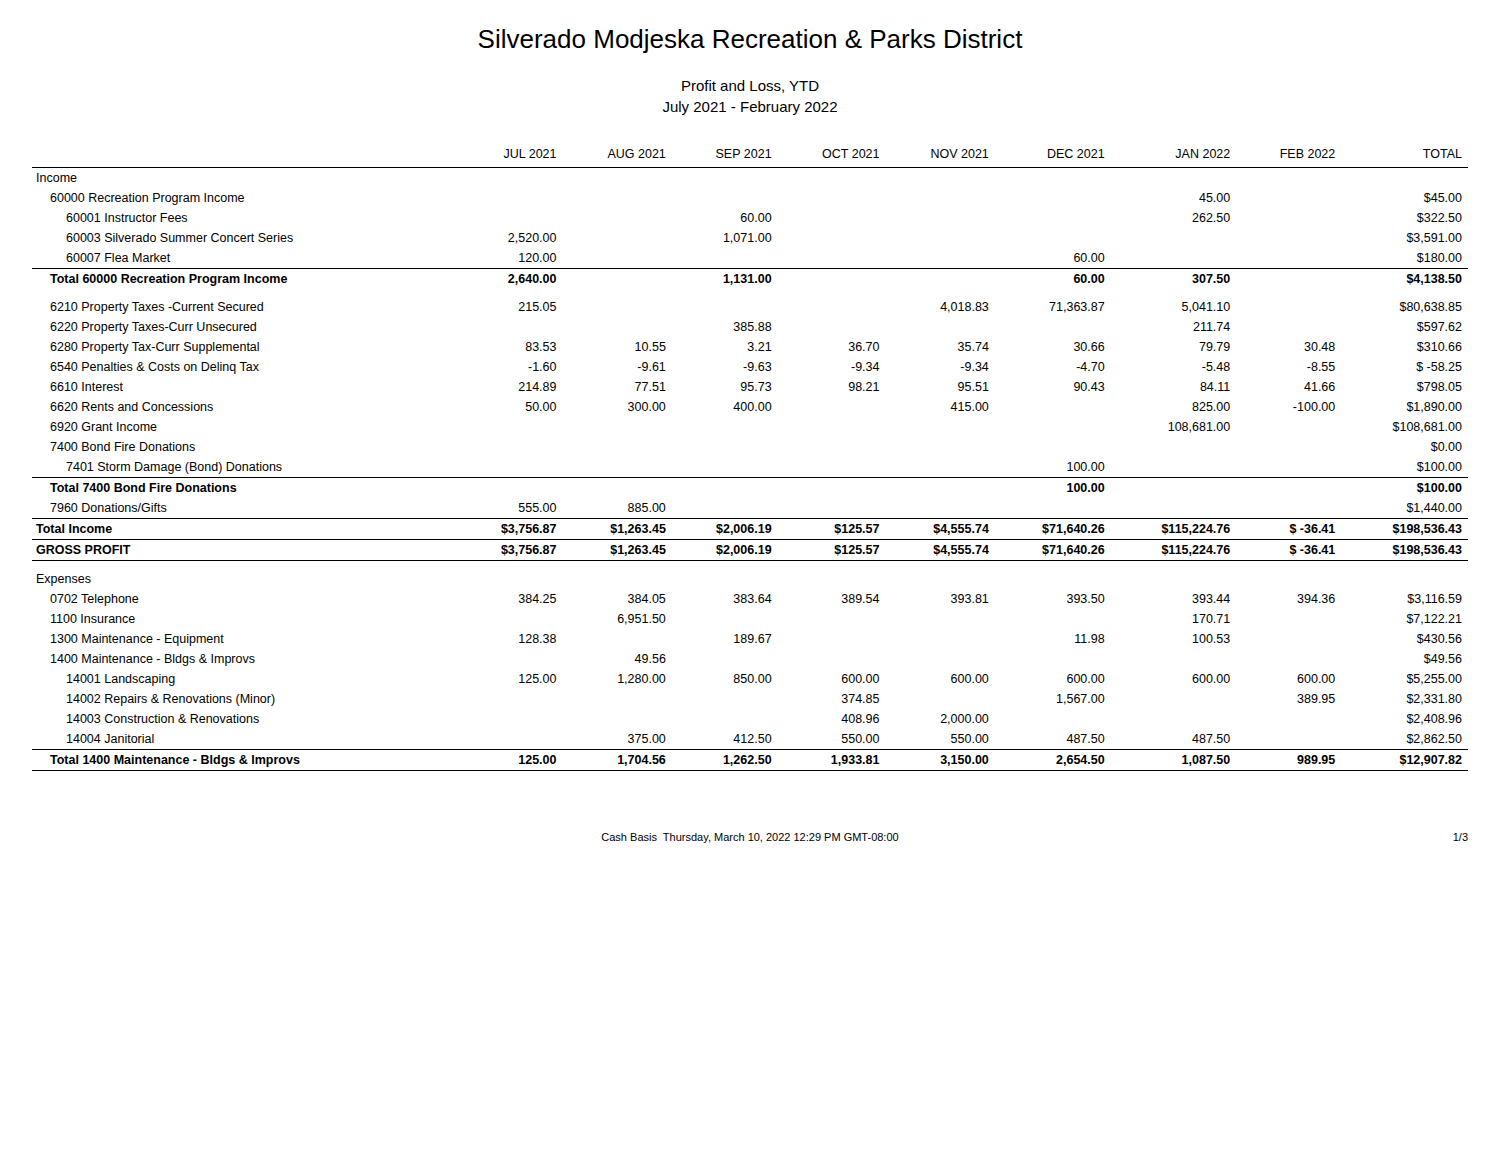Silverado Modjeska Recreation & Parks District
Profit and Loss, YTD
July 2021 - February 2022
| | JUL 2021 | AUG 2021 | SEP 2021 | OCT 2021 | NOV 2021 | DEC 2021 | JAN 2022 | FEB 2022 | TOTAL |
| --- | --- | --- | --- | --- | --- | --- | --- | --- | --- |
| Income | | | | | | | | | |
| 60000 Recreation Program Income | | | | | | | 45.00 | | $45.00 |
| 60001 Instructor Fees | | | 60.00 | | | | 262.50 | | $322.50 |
| 60003 Silverado Summer Concert Series | 2,520.00 | | 1,071.00 | | | | | | $3,591.00 |
| 60007 Flea Market | 120.00 | | | | | 60.00 | | | $180.00 |
| Total 60000 Recreation Program Income | 2,640.00 | | 1,131.00 | | | 60.00 | 307.50 | | $4,138.50 |
| 6210 Property Taxes -Current Secured | 215.05 | | | | 4,018.83 | 71,363.87 | 5,041.10 | | $80,638.85 |
| 6220 Property Taxes-Curr Unsecured | | | 385.88 | | | | 211.74 | | $597.62 |
| 6280 Property Tax-Curr Supplemental | 83.53 | 10.55 | 3.21 | 36.70 | 35.74 | 30.66 | 79.79 | 30.48 | $310.66 |
| 6540 Penalties & Costs on Delinq Tax | -1.60 | -9.61 | -9.63 | -9.34 | -9.34 | -4.70 | -5.48 | -8.55 | $ -58.25 |
| 6610 Interest | 214.89 | 77.51 | 95.73 | 98.21 | 95.51 | 90.43 | 84.11 | 41.66 | $798.05 |
| 6620 Rents and Concessions | 50.00 | 300.00 | 400.00 | | 415.00 | | 825.00 | -100.00 | $1,890.00 |
| 6920 Grant Income | | | | | | | 108,681.00 | | $108,681.00 |
| 7400 Bond Fire Donations | | | | | | | | | $0.00 |
| 7401 Storm Damage (Bond) Donations | | | | | | 100.00 | | | $100.00 |
| Total 7400 Bond Fire Donations | | | | | | 100.00 | | | $100.00 |
| 7960 Donations/Gifts | 555.00 | 885.00 | | | | | | | $1,440.00 |
| Total Income | $3,756.87 | $1,263.45 | $2,006.19 | $125.57 | $4,555.74 | $71,640.26 | $115,224.76 | $ -36.41 | $198,536.43 |
| GROSS PROFIT | $3,756.87 | $1,263.45 | $2,006.19 | $125.57 | $4,555.74 | $71,640.26 | $115,224.76 | $ -36.41 | $198,536.43 |
| Expenses | | | | | | | | | |
| 0702 Telephone | 384.25 | 384.05 | 383.64 | 389.54 | 393.81 | 393.50 | 393.44 | 394.36 | $3,116.59 |
| 1100 Insurance | | 6,951.50 | | | | | 170.71 | | $7,122.21 |
| 1300 Maintenance - Equipment | 128.38 | | 189.67 | | | 11.98 | 100.53 | | $430.56 |
| 1400 Maintenance - Bldgs & Improvs | | 49.56 | | | | | | | $49.56 |
| 14001 Landscaping | 125.00 | 1,280.00 | 850.00 | 600.00 | 600.00 | 600.00 | 600.00 | 600.00 | $5,255.00 |
| 14002 Repairs & Renovations (Minor) | | | | 374.85 | | 1,567.00 | | 389.95 | $2,331.80 |
| 14003 Construction & Renovations | | | | 408.96 | 2,000.00 | | | | $2,408.96 |
| 14004 Janitorial | | 375.00 | 412.50 | 550.00 | 550.00 | 487.50 | 487.50 | | $2,862.50 |
| Total 1400 Maintenance - Bldgs & Improvs | 125.00 | 1,704.56 | 1,262.50 | 1,933.81 | 3,150.00 | 2,654.50 | 1,087.50 | 989.95 | $12,907.82 |
Cash Basis Thursday, March 10, 2022 12:29 PM GMT-08:00 1/3